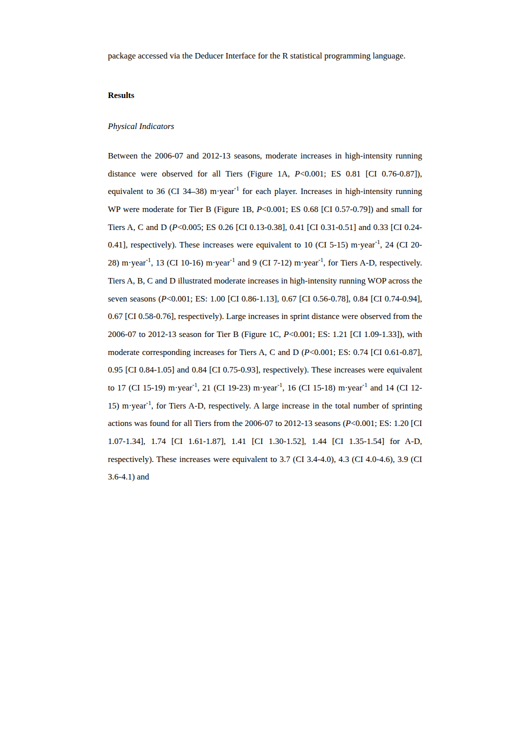package accessed via the Deducer Interface for the R statistical programming language.
Results
Physical Indicators
Between the 2006-07 and 2012-13 seasons, moderate increases in high-intensity running distance were observed for all Tiers (Figure 1A, P<0.001; ES 0.81 [CI 0.76-0.87]), equivalent to 36 (CI 34–38) m·year-1 for each player. Increases in high-intensity running WP were moderate for Tier B (Figure 1B, P<0.001; ES 0.68 [CI 0.57-0.79]) and small for Tiers A, C and D (P<0.005; ES 0.26 [CI 0.13-0.38], 0.41 [CI 0.31-0.51] and 0.33 [CI 0.24-0.41], respectively). These increases were equivalent to 10 (CI 5-15) m·year-1, 24 (CI 20-28) m·year-1, 13 (CI 10-16) m·year-1 and 9 (CI 7-12) m·year-1, for Tiers A-D, respectively. Tiers A, B, C and D illustrated moderate increases in high-intensity running WOP across the seven seasons (P<0.001; ES: 1.00 [CI 0.86-1.13], 0.67 [CI 0.56-0.78], 0.84 [CI 0.74-0.94], 0.67 [CI 0.58-0.76], respectively). Large increases in sprint distance were observed from the 2006-07 to 2012-13 season for Tier B (Figure 1C, P<0.001; ES: 1.21 [CI 1.09-1.33]), with moderate corresponding increases for Tiers A, C and D (P<0.001; ES: 0.74 [CI 0.61-0.87], 0.95 [CI 0.84-1.05] and 0.84 [CI 0.75-0.93], respectively). These increases were equivalent to 17 (CI 15-19) m·year-1, 21 (CI 19-23) m·year-1, 16 (CI 15-18) m·year-1 and 14 (CI 12-15) m·year-1, for Tiers A-D, respectively. A large increase in the total number of sprinting actions was found for all Tiers from the 2006-07 to 2012-13 seasons (P<0.001; ES: 1.20 [CI 1.07-1.34], 1.74 [CI 1.61-1.87], 1.41 [CI 1.30-1.52], 1.44 [CI 1.35-1.54] for A-D, respectively). These increases were equivalent to 3.7 (CI 3.4-4.0), 4.3 (CI 4.0-4.6), 3.9 (CI 3.6-4.1) and